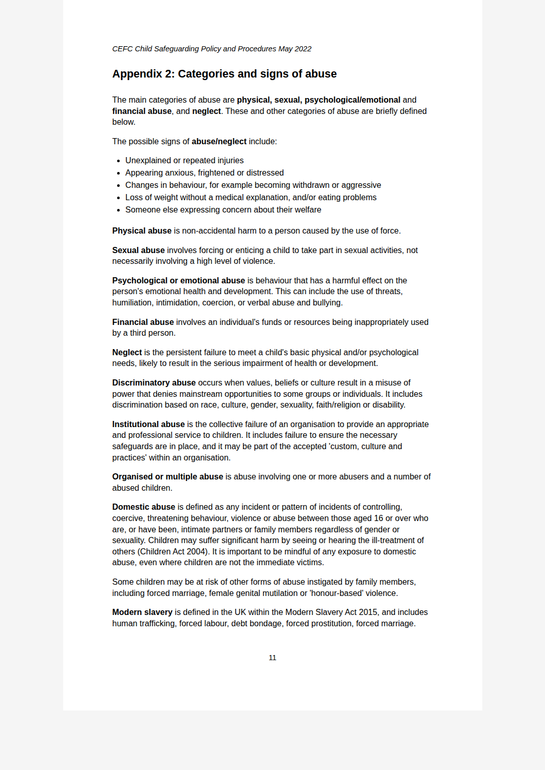CEFC Child Safeguarding Policy and Procedures May 2022
Appendix 2: Categories and signs of abuse
The main categories of abuse are physical, sexual, psychological/emotional and financial abuse, and neglect. These and other categories of abuse are briefly defined below.
The possible signs of abuse/neglect include:
Unexplained or repeated injuries
Appearing anxious, frightened or distressed
Changes in behaviour, for example becoming withdrawn or aggressive
Loss of weight without a medical explanation, and/or eating problems
Someone else expressing concern about their welfare
Physical abuse is non-accidental harm to a person caused by the use of force.
Sexual abuse involves forcing or enticing a child to take part in sexual activities, not necessarily involving a high level of violence.
Psychological or emotional abuse is behaviour that has a harmful effect on the person's emotional health and development. This can include the use of threats, humiliation, intimidation, coercion, or verbal abuse and bullying.
Financial abuse involves an individual's funds or resources being inappropriately used by a third person.
Neglect is the persistent failure to meet a child's basic physical and/or psychological needs, likely to result in the serious impairment of health or development.
Discriminatory abuse occurs when values, beliefs or culture result in a misuse of power that denies mainstream opportunities to some groups or individuals. It includes discrimination based on race, culture, gender, sexuality, faith/religion or disability.
Institutional abuse is the collective failure of an organisation to provide an appropriate and professional service to children. It includes failure to ensure the necessary safeguards are in place, and it may be part of the accepted 'custom, culture and practices' within an organisation.
Organised or multiple abuse is abuse involving one or more abusers and a number of abused children.
Domestic abuse is defined as any incident or pattern of incidents of controlling, coercive, threatening behaviour, violence or abuse between those aged 16 or over who are, or have been, intimate partners or family members regardless of gender or sexuality. Children may suffer significant harm by seeing or hearing the ill-treatment of others (Children Act 2004). It is important to be mindful of any exposure to domestic abuse, even where children are not the immediate victims.
Some children may be at risk of other forms of abuse instigated by family members, including forced marriage, female genital mutilation or 'honour-based' violence.
Modern slavery is defined in the UK within the Modern Slavery Act 2015, and includes human trafficking, forced labour, debt bondage, forced prostitution, forced marriage.
11